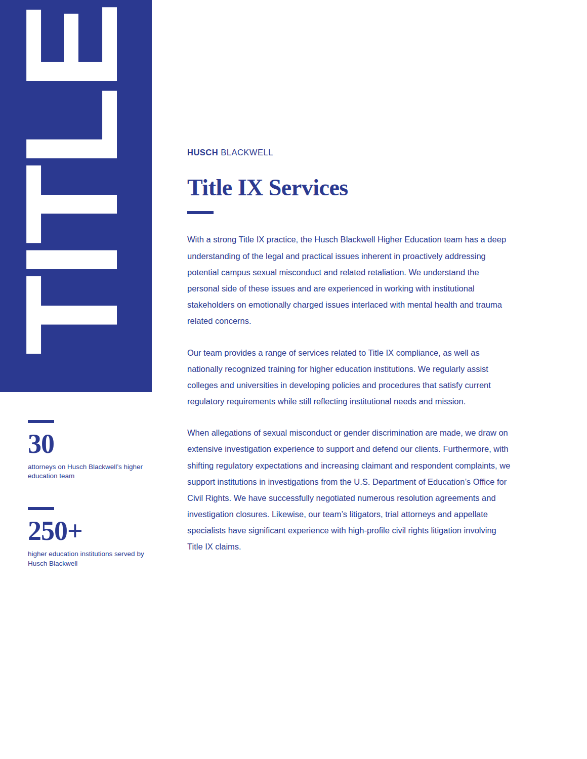TITLE
30
attorneys on Husch Blackwell’s higher education team
250+
higher education institutions served by Husch Blackwell
HUSCH BLACKWELL
Title IX Services
With a strong Title IX practice, the Husch Blackwell Higher Education team has a deep understanding of the legal and practical issues inherent in proactively addressing potential campus sexual misconduct and related retaliation. We understand the personal side of these issues and are experienced in working with institutional stakeholders on emotionally charged issues interlaced with mental health and trauma related concerns.
Our team provides a range of services related to Title IX compliance, as well as nationally recognized training for higher education institutions. We regularly assist colleges and universities in developing policies and procedures that satisfy current regulatory requirements while still reflecting institutional needs and mission.
When allegations of sexual misconduct or gender discrimination are made, we draw on extensive investigation experience to support and defend our clients. Furthermore, with shifting regulatory expectations and increasing claimant and respondent complaints, we support institutions in investigations from the U.S. Department of Education’s Office for Civil Rights. We have successfully negotiated numerous resolution agreements and investigation closures. Likewise, our team’s litigators, trial attorneys and appellate specialists have significant experience with high-profile civil rights litigation involving Title IX claims.